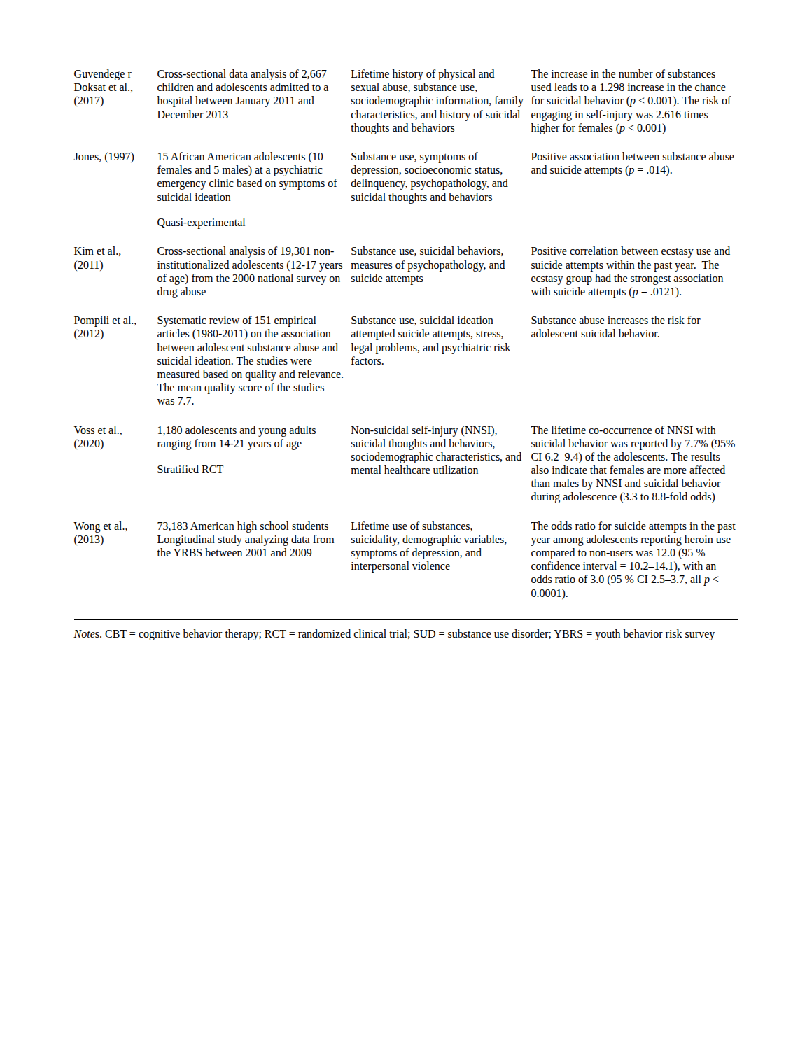| Guvendege r Doksat et al., (2017) | Cross-sectional data analysis of 2,667 children and adolescents admitted to a hospital between January 2011 and December 2013 | Lifetime history of physical and sexual abuse, substance use, sociodemographic information, family characteristics, and history of suicidal thoughts and behaviors | The increase in the number of substances used leads to a 1.298 increase in the chance for suicidal behavior ( p < 0.001). The risk of engaging in self-injury was 2.616 times higher for females ( p < 0.001) |
| Jones, (1997) | 15 African American adolescents (10 females and 5 males) at a psychiatric emergency clinic based on symptoms of suicidal ideation Quasi-experimental | Substance use, symptoms of depression, socioeconomic status, delinquency, psychopathology, and suicidal thoughts and behaviors | Positive association between substance abuse and suicide attempts ( p = .014). |
| Kim et al., (2011) | Cross-sectional analysis of 19,301 non-institutionalized adolescents (12-17 years of age) from the 2000 national survey on drug abuse | Substance use, suicidal behaviors, measures of psychopathology, and suicide attempts | Positive correlation between ecstasy use and suicide attempts within the past year. The ecstasy group had the strongest association with suicide attempts ( p = .0121). |
| Pompili et al., (2012) | Systematic review of 151 empirical articles (1980-2011) on the association between adolescent substance abuse and suicidal ideation. The studies were measured based on quality and relevance. The mean quality score of the studies was 7.7. | Substance use, suicidal ideation attempted suicide attempts, stress, legal problems, and psychiatric risk factors. | Substance abuse increases the risk for adolescent suicidal behavior. |
| Voss et al., (2020) | 1,180 adolescents and young adults ranging from 14-21 years of age Stratified RCT | Non-suicidal self-injury (NNSI), suicidal thoughts and behaviors, sociodemographic characteristics, and mental healthcare utilization | The lifetime co-occurrence of NNSI with suicidal behavior was reported by 7.7% (95% CI 6.2–9.4) of the adolescents. The results also indicate that females are more affected than males by NNSI and suicidal behavior during adolescence (3.3 to 8.8-fold odds) |
| Wong et al., (2013) | 73,183 American high school students Longitudinal study analyzing data from the YRBS between 2001 and 2009 | Lifetime use of substances, suicidality, demographic variables, symptoms of depression, and interpersonal violence | The odds ratio for suicide attempts in the past year among adolescents reporting heroin use compared to non-users was 12.0 (95 % confidence interval = 10.2–14.1), with an odds ratio of 3.0 (95 % CI 2.5–3.7, all p < 0.0001). |
Notes. CBT = cognitive behavior therapy; RCT = randomized clinical trial; SUD = substance use disorder; YBRS = youth behavior risk survey